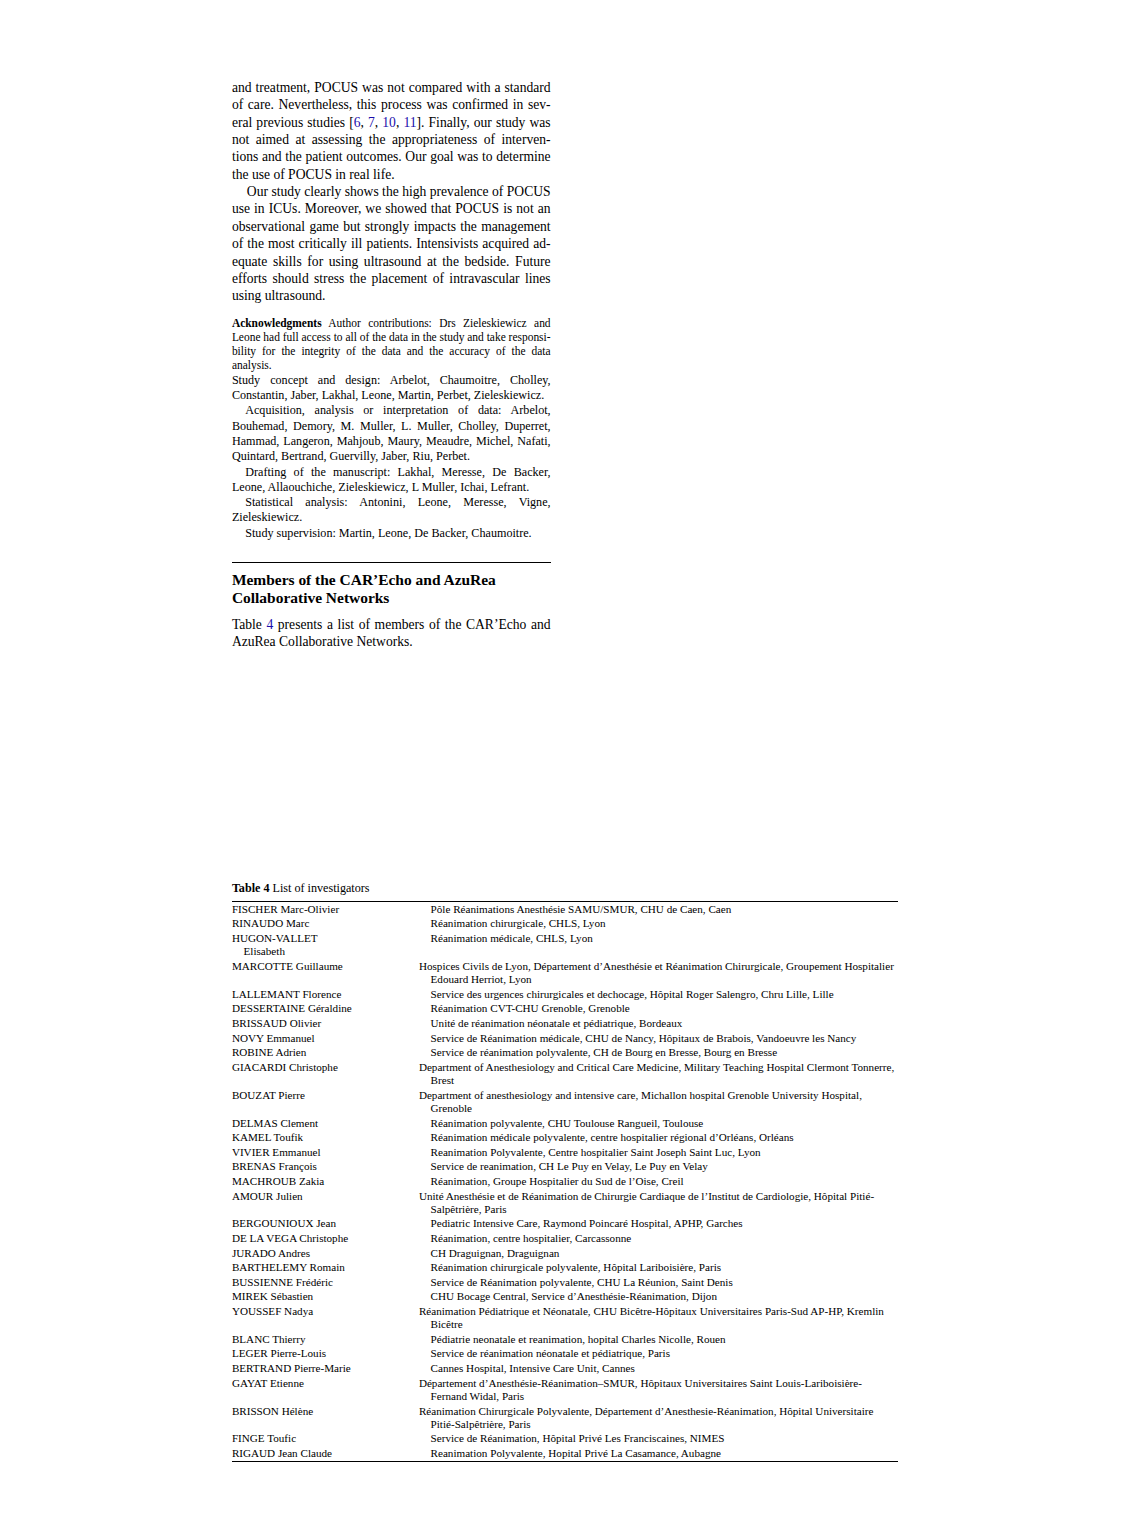and treatment, POCUS was not compared with a standard of care. Nevertheless, this process was confirmed in several previous studies [6, 7, 10, 11]. Finally, our study was not aimed at assessing the appropriateness of interventions and the patient outcomes. Our goal was to determine the use of POCUS in real life.
Our study clearly shows the high prevalence of POCUS use in ICUs. Moreover, we showed that POCUS is not an observational game but strongly impacts the management of the most critically ill patients. Intensivists acquired adequate skills for using ultrasound at the bedside. Future efforts should stress the placement of intravascular lines using ultrasound.
Acknowledgments Author contributions: Drs Zieleskiewicz and Leone had full access to all of the data in the study and take responsibility for the integrity of the data and the accuracy of the data analysis.
Study concept and design: Arbelot, Chaumoitre, Cholley, Constantin, Jaber, Lakhal, Leone, Martin, Perbet, Zieleskiewicz.
Acquisition, analysis or interpretation of data: Arbelot, Bouhemad, Demory, M. Muller, L. Muller, Cholley, Duperret, Hammad, Langeron, Mahjoub, Maury, Meaudre, Michel, Nafati, Quintard, Bertrand, Guervilly, Jaber, Riu, Perbet.
Drafting of the manuscript: Lakhal, Meresse, De Backer, Leone, Allaouchiche, Zieleskiewicz, L Muller, Ichai, Lefrant.
Statistical analysis: Antonini, Leone, Meresse, Vigne, Zieleskiewicz.
Study supervision: Martin, Leone, De Backer, Chaumoitre.
Members of the CAR’Echo and AzuRea Collaborative Networks
Table 4 presents a list of members of the CAR’Echo and AzuRea Collaborative Networks.
Table 4 List of investigators
| FISCHER Marc-Olivier | Pôle Réanimations Anesthésie SAMU/SMUR, CHU de Caen, Caen |
| RINAUDO Marc | Réanimation chirurgicale, CHLS, Lyon |
| HUGON-VALLET Elisabeth | Réanimation médicale, CHLS, Lyon |
| MARCOTTE Guillaume | Hospices Civils de Lyon, Département d’Anesthésie et Réanimation Chirurgicale, Groupement Hospitalier Edouard Herriot, Lyon |
| LALLEMANT Florence | Service des urgences chirurgicales et dechocage, Hôpital Roger Salengro, Chru Lille, Lille |
| DESSERTAINE Géraldine | Réanimation CVT-CHU Grenoble, Grenoble |
| BRISSAUD Olivier | Unité de réanimation néonatale et pédiatrique, Bordeaux |
| NOVY Emmanuel | Service de Réanimation médicale, CHU de Nancy, Hôpitaux de Brabois, Vandoeuvre les Nancy |
| ROBINE Adrien | Service de réanimation polyvalente, CH de Bourg en Bresse, Bourg en Bresse |
| GIACARDI Christophe | Department of Anesthesiology and Critical Care Medicine, Military Teaching Hospital Clermont Tonnerre, Brest |
| BOUZAT Pierre | Department of anesthesiology and intensive care, Michallon hospital Grenoble University Hospital, Grenoble |
| DELMAS Clement | Réanimation polyvalente, CHU Toulouse Rangueil, Toulouse |
| KAMEL Toufik | Réanimation médicale polyvalente, centre hospitalier régional d’Orléans, Orléans |
| VIVIER Emmanuel | Reanimation Polyvalente, Centre hospitalier Saint Joseph Saint Luc, Lyon |
| BRENAS François | Service de reanimation, CH Le Puy en Velay, Le Puy en Velay |
| MACHROUB Zakia | Réanimation, Groupe Hospitalier du Sud de l’Oise, Creil |
| AMOUR Julien | Unité Anesthésie et de Réanimation de Chirurgie Cardiaque de l’Institut de Cardiologie, Hôpital Pitié-Salpêtrière, Paris |
| BERGOUNIOUX Jean | Pediatric Intensive Care, Raymond Poincaré Hospital, APHP, Garches |
| DE LA VEGA Christophe | Réanimation, centre hospitalier, Carcassonne |
| JURADO Andres | CH Draguignan, Draguignan |
| BARTHELEMY Romain | Réanimation chirurgicale polyvalente, Hôpital Lariboisière, Paris |
| BUSSIENNE Frédéric | Service de Réanimation polyvalente, CHU La Réunion, Saint Denis |
| MIREK Sébastien | CHU Bocage Central, Service d’Anesthésie-Réanimation, Dijon |
| YOUSSEF Nadya | Réanimation Pédiatrique et Néonatale, CHU Bicêtre-Hôpitaux Universitaires Paris-Sud AP-HP, Kremlin Bicêtre |
| BLANC Thierry | Pédiatrie neonatale et reanimation, hopital Charles Nicolle, Rouen |
| LEGER Pierre-Louis | Service de réanimation néonatale et pédiatrique, Paris |
| BERTRAND Pierre-Marie | Cannes Hospital, Intensive Care Unit, Cannes |
| GAYAT Etienne | Département d’Anesthésie-Réanimation–SMUR, Hôpitaux Universitaires Saint Louis-Lariboisière-Fernand Widal, Paris |
| BRISSON Hélène | Réanimation Chirurgicale Polyvalente, Département d’Anesthesie-Réanimation, Hôpital Universitaire Pitié-Salpêtrière, Paris |
| FINGE Toufic | Service de Réanimation, Hôpital Privé Les Franciscaines, NIMES |
| RIGAUD Jean Claude | Reanimation Polyvalente, Hopital Privé La Casamance, Aubagne |